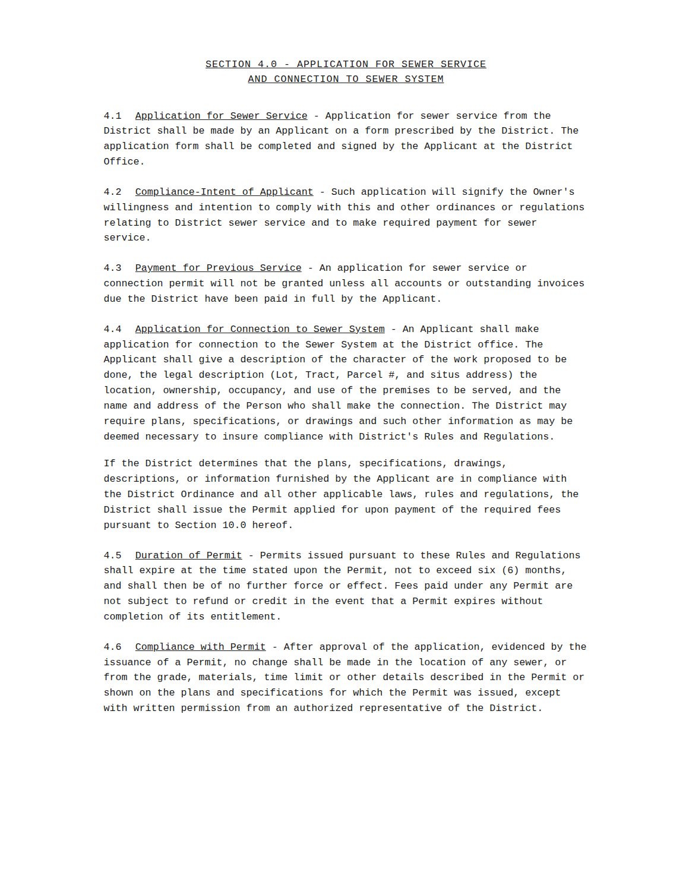SECTION 4.0 - APPLICATION FOR SEWER SERVICE AND CONNECTION TO SEWER SYSTEM
4.1 Application for Sewer Service - Application for sewer service from the District shall be made by an Applicant on a form prescribed by the District. The application form shall be completed and signed by the Applicant at the District Office.
4.2 Compliance-Intent of Applicant - Such application will signify the Owner's willingness and intention to comply with this and other ordinances or regulations relating to District sewer service and to make required payment for sewer service.
4.3 Payment for Previous Service - An application for sewer service or connection permit will not be granted unless all accounts or outstanding invoices due the District have been paid in full by the Applicant.
4.4 Application for Connection to Sewer System - An Applicant shall make application for connection to the Sewer System at the District office. The Applicant shall give a description of the character of the work proposed to be done, the legal description (Lot, Tract, Parcel #, and situs address) the location, ownership, occupancy, and use of the premises to be served, and the name and address of the Person who shall make the connection. The District may require plans, specifications, or drawings and such other information as may be deemed necessary to insure compliance with District's Rules and Regulations.
If the District determines that the plans, specifications, drawings, descriptions, or information furnished by the Applicant are in compliance with the District Ordinance and all other applicable laws, rules and regulations, the District shall issue the Permit applied for upon payment of the required fees pursuant to Section 10.0 hereof.
4.5 Duration of Permit - Permits issued pursuant to these Rules and Regulations shall expire at the time stated upon the Permit, not to exceed six (6) months, and shall then be of no further force or effect. Fees paid under any Permit are not subject to refund or credit in the event that a Permit expires without completion of its entitlement.
4.6 Compliance with Permit - After approval of the application, evidenced by the issuance of a Permit, no change shall be made in the location of any sewer, or from the grade, materials, time limit or other details described in the Permit or shown on the plans and specifications for which the Permit was issued, except with written permission from an authorized representative of the District.